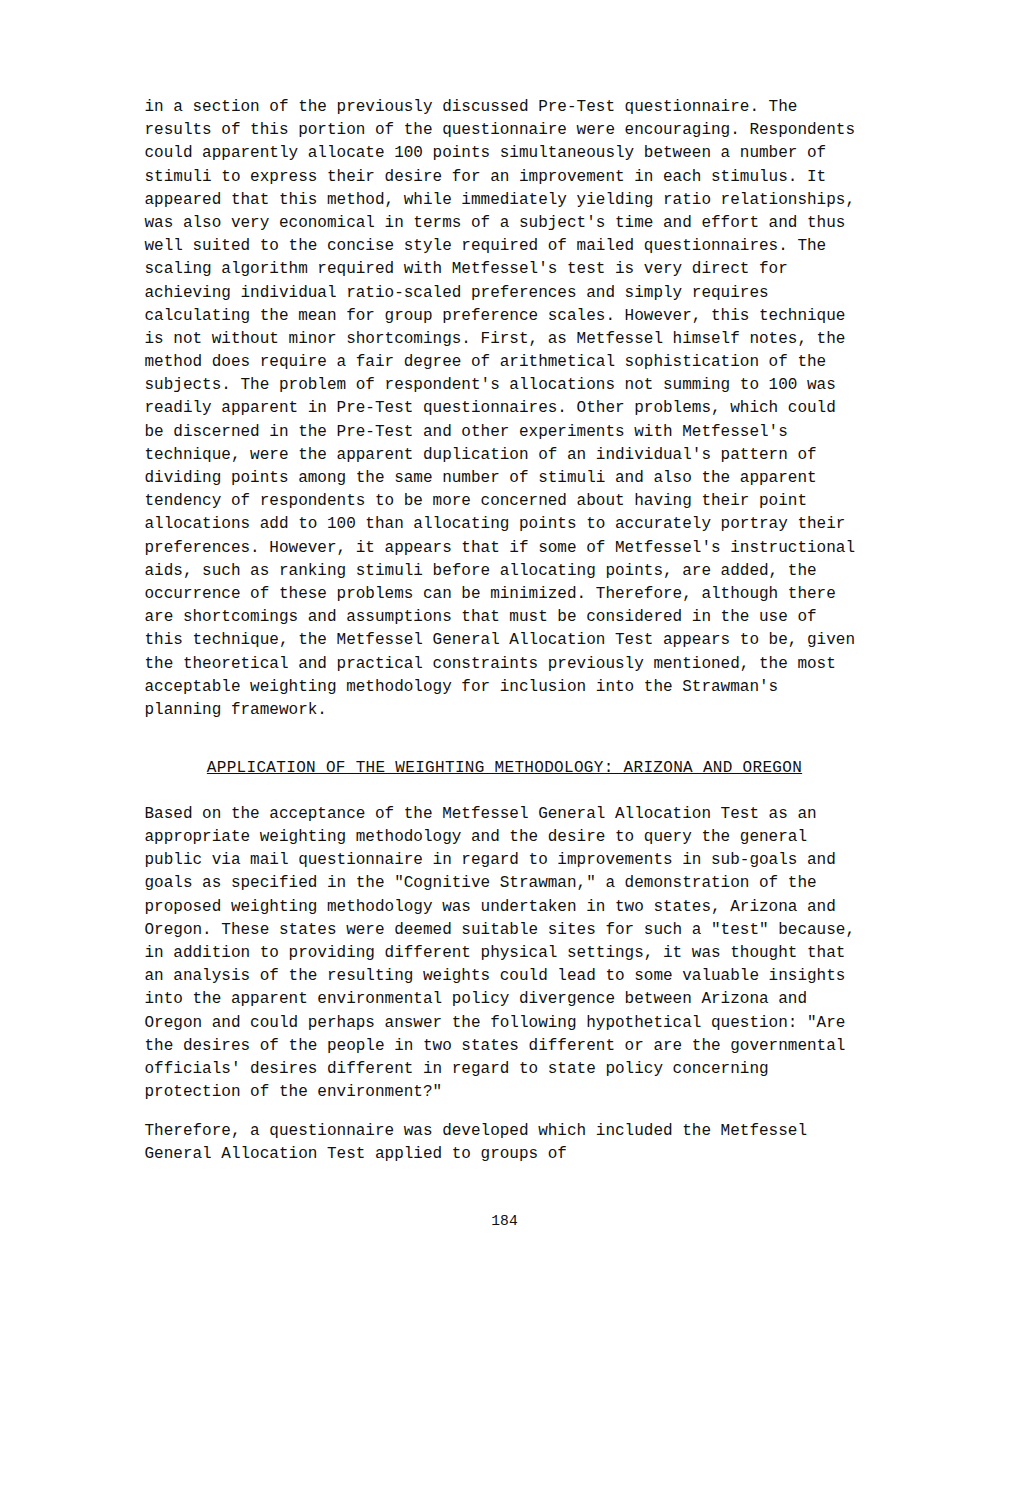in a section of the previously discussed Pre-Test questionnaire. The results of this portion of the questionnaire were encouraging. Respondents could apparently allocate 100 points simultaneously between a number of stimuli to express their desire for an improvement in each stimulus. It appeared that this method, while immediately yielding ratio relationships, was also very economical in terms of a subject's time and effort and thus well suited to the concise style required of mailed questionnaires. The scaling algorithm required with Metfessel's test is very direct for achieving individual ratio-scaled preferences and simply requires calculating the mean for group preference scales. However, this technique is not without minor shortcomings. First, as Metfessel himself notes, the method does require a fair degree of arithmetical sophistication of the subjects. The problem of respondent's allocations not summing to 100 was readily apparent in Pre-Test questionnaires. Other problems, which could be discerned in the Pre-Test and other experiments with Metfessel's technique, were the apparent duplication of an individual's pattern of dividing points among the same number of stimuli and also the apparent tendency of respondents to be more concerned about having their point allocations add to 100 than allocating points to accurately portray their preferences. However, it appears that if some of Metfessel's instructional aids, such as ranking stimuli before allocating points, are added, the occurrence of these problems can be minimized. Therefore, although there are shortcomings and assumptions that must be considered in the use of this technique, the Metfessel General Allocation Test appears to be, given the theoretical and practical constraints previously mentioned, the most acceptable weighting methodology for inclusion into the Strawman's planning framework.
APPLICATION OF THE WEIGHTING METHODOLOGY: ARIZONA AND OREGON
Based on the acceptance of the Metfessel General Allocation Test as an appropriate weighting methodology and the desire to query the general public via mail questionnaire in regard to improvements in sub-goals and goals as specified in the "Cognitive Strawman," a demonstration of the proposed weighting methodology was undertaken in two states, Arizona and Oregon. These states were deemed suitable sites for such a "test" because, in addition to providing different physical settings, it was thought that an analysis of the resulting weights could lead to some valuable insights into the apparent environmental policy divergence between Arizona and Oregon and could perhaps answer the following hypothetical question: "Are the desires of the people in two states different or are the governmental officials' desires different in regard to state policy concerning protection of the environment?"
Therefore, a questionnaire was developed which included the Metfessel General Allocation Test applied to groups of
184